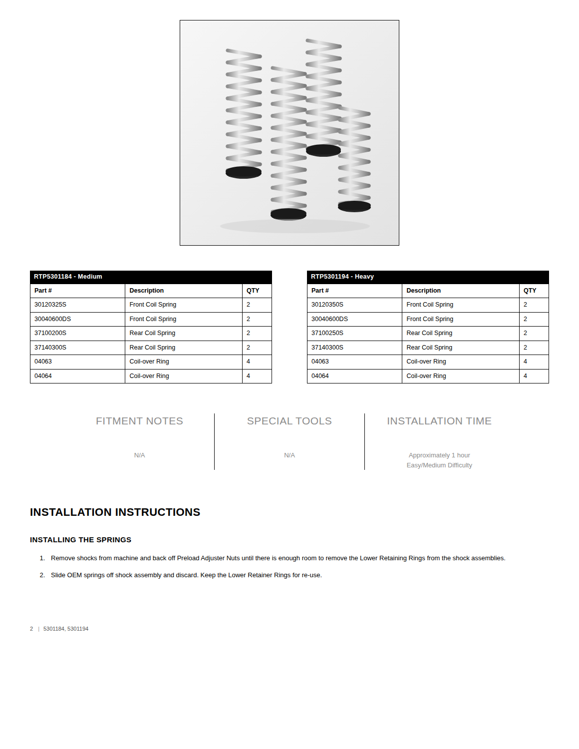RTP5301184 - Medium
| Part # | Description | QTY |
| --- | --- | --- |
| 30120325S | Front Coil Spring | 2 |
| 30040600DS | Front Coil Spring | 2 |
| 37100200S | Rear Coil Spring | 2 |
| 37140300S | Rear Coil Spring | 2 |
| 04063 | Coil-over Ring | 4 |
| 04064 | Coil-over Ring | 4 |
RTP5301194 - Heavy
| Part # | Description | QTY |
| --- | --- | --- |
| 30120350S | Front Coil Spring | 2 |
| 30040600DS | Front Coil Spring | 2 |
| 37100250S | Rear Coil Spring | 2 |
| 37140300S | Rear Coil Spring | 2 |
| 04063 | Coil-over Ring | 4 |
| 04064 | Coil-over Ring | 4 |
FITMENT NOTES
N/A
SPECIAL TOOLS
N/A
INSTALLATION TIME
Approximately 1 hour
Easy/Medium Difficulty
INSTALLATION INSTRUCTIONS
INSTALLING THE SPRINGS
Remove shocks from machine and back off Preload Adjuster Nuts until there is enough room to remove the Lower Retaining Rings from the shock assemblies.
Slide OEM springs off shock assembly and discard. Keep the Lower Retainer Rings for re-use.
2|5301184, 5301194